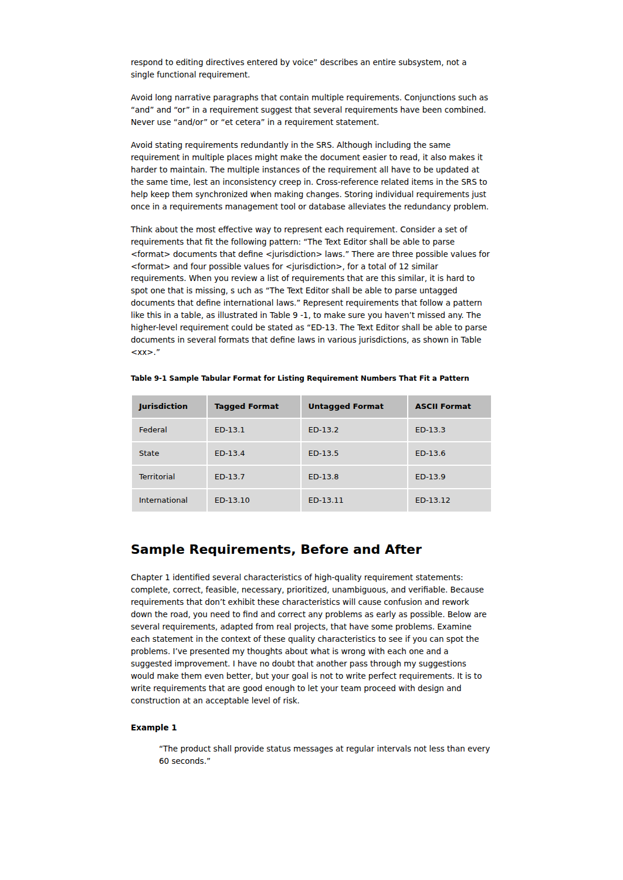respond to editing directives entered by voice” describes an entire subsystem, not a single functional requirement.
Avoid long narrative paragraphs that contain multiple requirements. Conjunctions such as “and” and “or” in a requirement suggest that several requirements have been combined. Never use “and/or” or “et cetera” in a requirement statement.
Avoid stating requirements redundantly in the SRS. Although including the same requirement in multiple places might make the document easier to read, it also makes it harder to maintain. The multiple instances of the requirement all have to be updated at the same time, lest an inconsistency creep in. Cross-reference related items in the SRS to help keep them synchronized when making changes. Storing individual requirements just once in a requirements management tool or database alleviates the redundancy problem.
Think about the most effective way to represent each requirement. Consider a set of requirements that fit the following pattern: “The Text Editor shall be able to parse <format> documents that define <jurisdiction> laws.” There are three possible values for <format> and four possible values for <jurisdiction>, for a total of 12 similar requirements. When you review a list of requirements that are this similar, it is hard to spot one that is missing, s uch as “The Text Editor shall be able to parse untagged documents that define international laws.” Represent requirements that follow a pattern like this in a table, as illustrated in Table 9 -1, to make sure you haven’t missed any. The higher-level requirement could be stated as “ED-13. The Text Editor shall be able to parse documents in several formats that define laws in various jurisdictions, as shown in Table <xx>.”
Table 9-1 Sample Tabular Format for Listing Requirement Numbers That Fit a Pattern
| Jurisdiction | Tagged Format | Untagged Format | ASCII Format |
| --- | --- | --- | --- |
| Federal | ED-13.1 | ED-13.2 | ED-13.3 |
| State | ED-13.4 | ED-13.5 | ED-13.6 |
| Territorial | ED-13.7 | ED-13.8 | ED-13.9 |
| International | ED-13.10 | ED-13.11 | ED-13.12 |
Sample Requirements, Before and After
Chapter 1 identified several characteristics of high-quality requirement statements: complete, correct, feasible, necessary, prioritized, unambiguous, and verifiable. Because requirements that don’t exhibit these characteristics will cause confusion and rework down the road, you need to find and correct any problems as early as possible. Below are several requirements, adapted from real projects, that have some problems. Examine each statement in the context of these quality characteristics to see if you can spot the problems. I’ve presented my thoughts about what is wrong with each one and a suggested improvement. I have no doubt that another pass through my suggestions would make them even better, but your goal is not to write perfect requirements. It is to write requirements that are good enough to let your team proceed with design and construction at an acceptable level of risk.
Example 1
“The product shall provide status messages at regular intervals not less than every 60 seconds.”